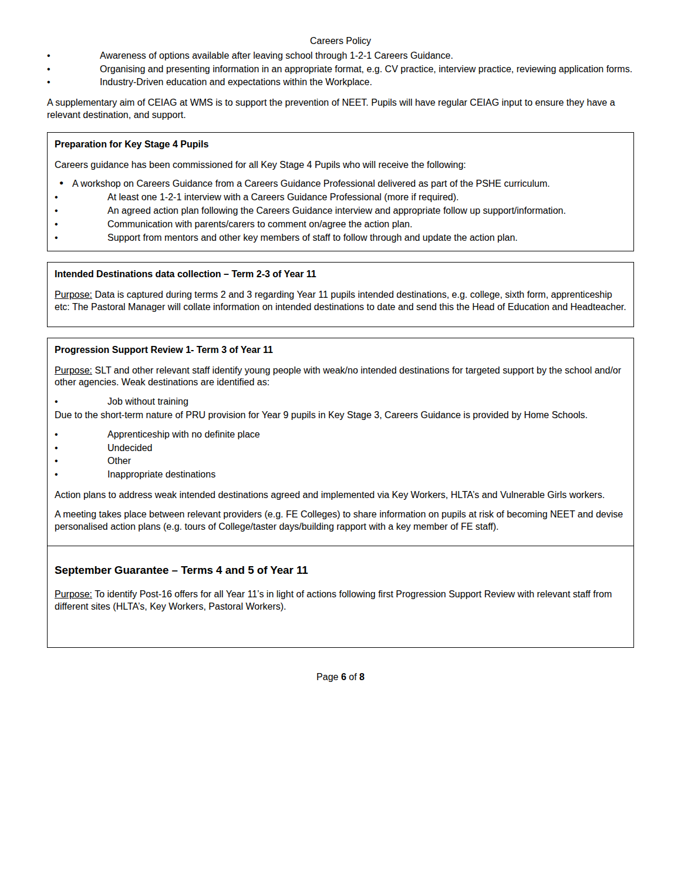Careers Policy
Awareness of options available after leaving school through 1-2-1 Careers Guidance.
Organising and presenting information in an appropriate format, e.g. CV practice, interview practice, reviewing application forms.
Industry-Driven education and expectations within the Workplace.
A supplementary aim of CEIAG at WMS is to support the prevention of NEET. Pupils will have regular CEIAG input to ensure they have a relevant destination, and support.
Preparation for Key Stage 4 Pupils
Careers guidance has been commissioned for all Key Stage 4 Pupils who will receive the following:
A workshop on Careers Guidance from a Careers Guidance Professional delivered as part of the PSHE curriculum.
At least one 1-2-1 interview with a Careers Guidance Professional (more if required).
An agreed action plan following the Careers Guidance interview and appropriate follow up support/information.
Communication with parents/carers to comment on/agree the action plan.
Support from mentors and other key members of staff to follow through and update the action plan.
Intended Destinations data collection – Term 2-3 of Year 11
Purpose: Data is captured during terms 2 and 3 regarding Year 11 pupils intended destinations, e.g. college, sixth form, apprenticeship etc: The Pastoral Manager will collate information on intended destinations to date and send this the Head of Education and Headteacher.
Progression Support Review 1- Term 3 of Year 11
Purpose: SLT and other relevant staff identify young people with weak/no intended destinations for targeted support by the school and/or other agencies. Weak destinations are identified as:
Job without training
Due to the short-term nature of PRU provision for Year 9 pupils in Key Stage 3, Careers Guidance is provided by Home Schools.
Apprenticeship with no definite place
Undecided
Other
Inappropriate destinations
Action plans to address weak intended destinations agreed and implemented via Key Workers, HLTA’s and Vulnerable Girls workers.
A meeting takes place between relevant providers (e.g. FE Colleges) to share information on pupils at risk of becoming NEET and devise personalised action plans (e.g. tours of College/taster days/building rapport with a key member of FE staff).
September Guarantee – Terms 4 and 5 of Year 11
Purpose: To identify Post-16 offers for all Year 11’s in light of actions following first Progression Support Review with relevant staff from different sites (HLTA’s, Key Workers, Pastoral Workers).
Page 6 of 8